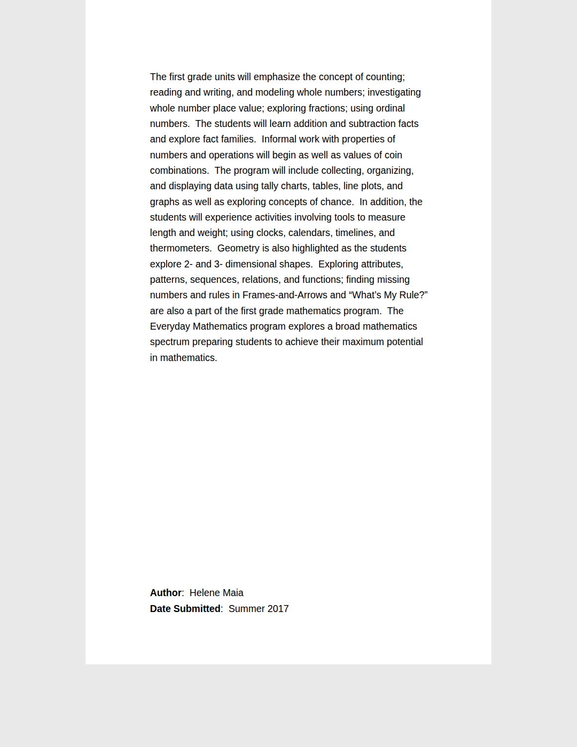The first grade units will emphasize the concept of counting; reading and writing, and modeling whole numbers; investigating whole number place value; exploring fractions; using ordinal numbers. The students will learn addition and subtraction facts and explore fact families. Informal work with properties of numbers and operations will begin as well as values of coin combinations. The program will include collecting, organizing, and displaying data using tally charts, tables, line plots, and graphs as well as exploring concepts of chance. In addition, the students will experience activities involving tools to measure length and weight; using clocks, calendars, timelines, and thermometers. Geometry is also highlighted as the students explore 2- and 3- dimensional shapes. Exploring attributes, patterns, sequences, relations, and functions; finding missing numbers and rules in Frames-and-Arrows and “What’s My Rule?” are also a part of the first grade mathematics program. The Everyday Mathematics program explores a broad mathematics spectrum preparing students to achieve their maximum potential in mathematics.
Author: Helene Maia
Date Submitted: Summer 2017